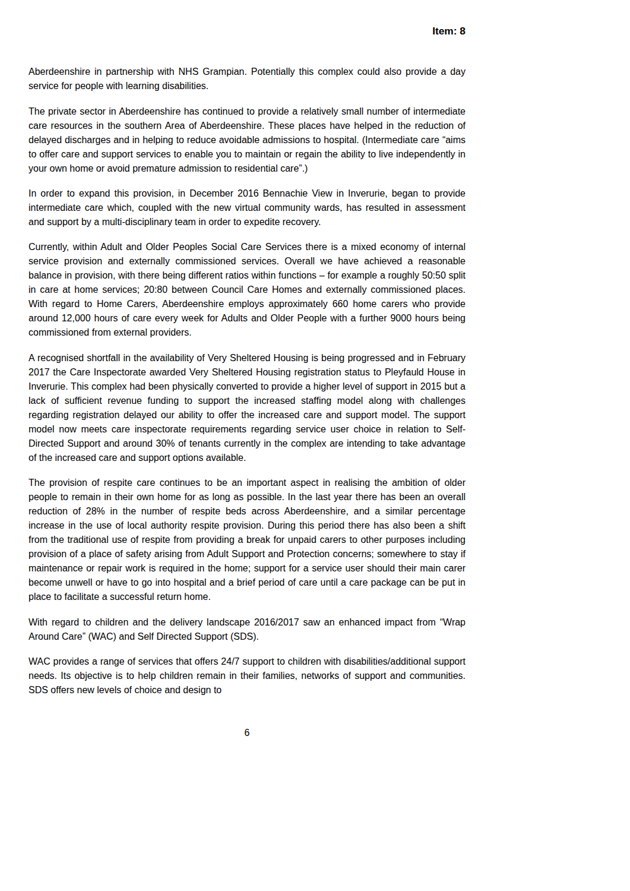Item: 8
Aberdeenshire in partnership with NHS Grampian. Potentially this complex could also provide a day service for people with learning disabilities.
The private sector in Aberdeenshire has continued to provide a relatively small number of intermediate care resources in the southern Area of Aberdeenshire. These places have helped in the reduction of delayed discharges and in helping to reduce avoidable admissions to hospital. (Intermediate care “aims to offer care and support services to enable you to maintain or regain the ability to live independently in your own home or avoid premature admission to residential care”.)
In order to expand this provision, in December 2016 Bennachie View in Inverurie, began to provide intermediate care which, coupled with the new virtual community wards, has resulted in assessment and support by a multi-disciplinary team in order to expedite recovery.
Currently, within Adult and Older Peoples Social Care Services there is a mixed economy of internal service provision and externally commissioned services. Overall we have achieved a reasonable balance in provision, with there being different ratios within functions – for example a roughly 50:50 split in care at home services; 20:80 between Council Care Homes and externally commissioned places. With regard to Home Carers, Aberdeenshire employs approximately 660 home carers who provide around 12,000 hours of care every week for Adults and Older People with a further 9000 hours being commissioned from external providers.
A recognised shortfall in the availability of Very Sheltered Housing is being progressed and in February 2017 the Care Inspectorate awarded Very Sheltered Housing registration status to Pleyfauld House in Inverurie. This complex had been physically converted to provide a higher level of support in 2015 but a lack of sufficient revenue funding to support the increased staffing model along with challenges regarding registration delayed our ability to offer the increased care and support model. The support model now meets care inspectorate requirements regarding service user choice in relation to Self-Directed Support and around 30% of tenants currently in the complex are intending to take advantage of the increased care and support options available.
The provision of respite care continues to be an important aspect in realising the ambition of older people to remain in their own home for as long as possible. In the last year there has been an overall reduction of 28% in the number of respite beds across Aberdeenshire, and a similar percentage increase in the use of local authority respite provision. During this period there has also been a shift from the traditional use of respite from providing a break for unpaid carers to other purposes including provision of a place of safety arising from Adult Support and Protection concerns; somewhere to stay if maintenance or repair work is required in the home; support for a service user should their main carer become unwell or have to go into hospital and a brief period of care until a care package can be put in place to facilitate a successful return home.
With regard to children and the delivery landscape 2016/2017 saw an enhanced impact from “Wrap Around Care” (WAC) and Self Directed Support (SDS).
WAC provides a range of services that offers 24/7 support to children with disabilities/additional support needs. Its objective is to help children remain in their families, networks of support and communities. SDS offers new levels of choice and design to
6